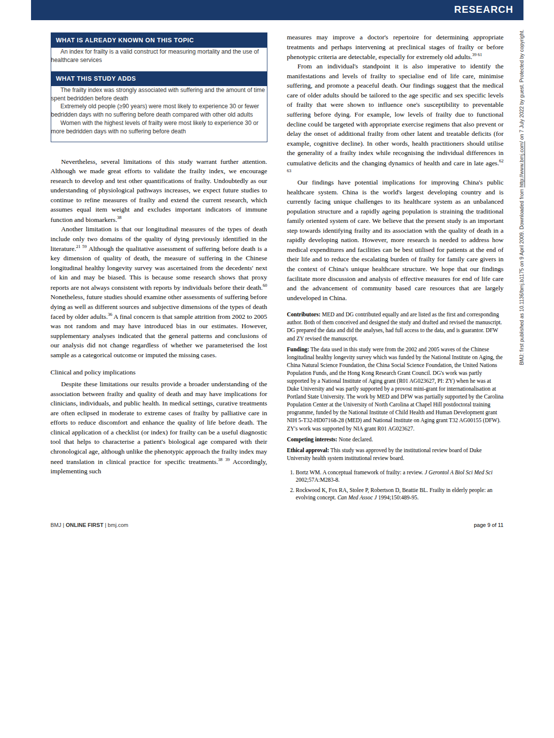RESEARCH
BMJ: first published as 10.1136/bmj.b1175 on 9 April 2009. Downloaded from http://www.bmj.com/ on 7 July 2022 by guest. Protected by copyright.
WHAT IS ALREADY KNOWN ON THIS TOPIC
An index for frailty is a valid construct for measuring mortality and the use of healthcare services
WHAT THIS STUDY ADDS
The frailty index was strongly associated with suffering and the amount of time spent bedridden before death
Extremely old people (≥90 years) were most likely to experience 30 or fewer bedridden days with no suffering before death compared with other old adults
Women with the highest levels of frailty were most likely to experience 30 or more bedridden days with no suffering before death
Nevertheless, several limitations of this study warrant further attention. Although we made great efforts to validate the frailty index, we encourage research to develop and test other quantifications of frailty. Undoubtedly as our understanding of physiological pathways increases, we expect future studies to continue to refine measures of frailty and extend the current research, which assumes equal item weight and excludes important indicators of immune function and biomarkers.38
Another limitation is that our longitudinal measures of the types of death include only two domains of the quality of dying previously identified in the literature.21 59 Although the qualitative assessment of suffering before death is a key dimension of quality of death, the measure of suffering in the Chinese longitudinal healthy longevity survey was ascertained from the decedents' next of kin and may be biased. This is because some research shows that proxy reports are not always consistent with reports by individuals before their death.60 Nonetheless, future studies should examine other assessments of suffering before dying as well as different sources and subjective dimensions of the types of death faced by older adults.36 A final concern is that sample attrition from 2002 to 2005 was not random and may have introduced bias in our estimates. However, supplementary analyses indicated that the general patterns and conclusions of our analysis did not change regardless of whether we parameterised the lost sample as a categorical outcome or imputed the missing cases.
Clinical and policy implications
Despite these limitations our results provide a broader understanding of the association between frailty and quality of death and may have implications for clinicians, individuals, and public health. In medical settings, curative treatments are often eclipsed in moderate to extreme cases of frailty by palliative care in efforts to reduce discomfort and enhance the quality of life before death. The clinical application of a checklist (or index) for frailty can be a useful diagnostic tool that helps to characterise a patient's biological age compared with their chronological age, although unlike the phenotypic approach the frailty index may need translation in clinical practice for specific treatments.38 39 Accordingly, implementing such
measures may improve a doctor's repertoire for determining appropriate treatments and perhaps intervening at preclinical stages of frailty or before phenotypic criteria are detectable, especially for extremely old adults.39 61
From an individual's standpoint it is also imperative to identify the manifestations and levels of frailty to specialise end of life care, minimise suffering, and promote a peaceful death. Our findings suggest that the medical care of older adults should be tailored to the age specific and sex specific levels of frailty that were shown to influence one's susceptibility to preventable suffering before dying. For example, low levels of frailty due to functional decline could be targeted with appropriate exercise regimens that also prevent or delay the onset of additional frailty from other latent and treatable deficits (for example, cognitive decline). In other words, health practitioners should utilise the generality of a frailty index while recognising the individual differences in cumulative deficits and the changing dynamics of health and care in late ages.62 63
Our findings have potential implications for improving China's public healthcare system. China is the world's largest developing country and is currently facing unique challenges to its healthcare system as an unbalanced population structure and a rapidly ageing population is straining the traditional family oriented system of care. We believe that the present study is an important step towards identifying frailty and its association with the quality of death in a rapidly developing nation. However, more research is needed to address how medical expenditures and facilities can be best utilised for patients at the end of their life and to reduce the escalating burden of frailty for family care givers in the context of China's unique healthcare structure. We hope that our findings facilitate more discussion and analysis of effective measures for end of life care and the advancement of community based care resources that are largely undeveloped in China.
Contributors: MED and DG contributed equally and are listed as the first and corresponding author. Both of them conceived and designed the study and drafted and revised the manuscript. DG prepared the data and did the analyses, had full access to the data, and is guarantor. DFW and ZY revised the manuscript.
Funding: The data used in this study were from the 2002 and 2005 waves of the Chinese longitudinal healthy longevity survey which was funded by the National Institute on Aging, the China Natural Science Foundation, the China Social Science Foundation, the United Nations Population Funds, and the Hong Kong Research Grant Council. DG's work was partly supported by a National Institute of Aging grant (R01 AG023627, PI: ZY) when he was at Duke University and was partly supported by a provost mini-grant for internationalisation at Portland State University. The work by MED and DFW was partially supported by the Carolina Population Center at the University of North Carolina at Chapel Hill postdoctoral training programme, funded by the National Institute of Child Health and Human Development grant NIH 5-T32-HD07168-28 (MED) and National Institute on Aging grant T32 AG00155 (DFW). ZY's work was supported by NIA grant R01 AG023627.
Competing interests: None declared.
Ethical approval: This study was approved by the institutional review board of Duke University health system institutional review board.
Bortz WM. A conceptual framework of frailty: a review. J Gerontol A Biol Sci Med Sci 2002;57A:M283-8.
Rockwood K, Fox RA, Stolee P, Robertson D, Beattie BL. Frailty in elderly people: an evolving concept. Can Med Assoc J 1994;150:489-95.
BMJ | ONLINE FIRST | bmj.com
page 9 of 11